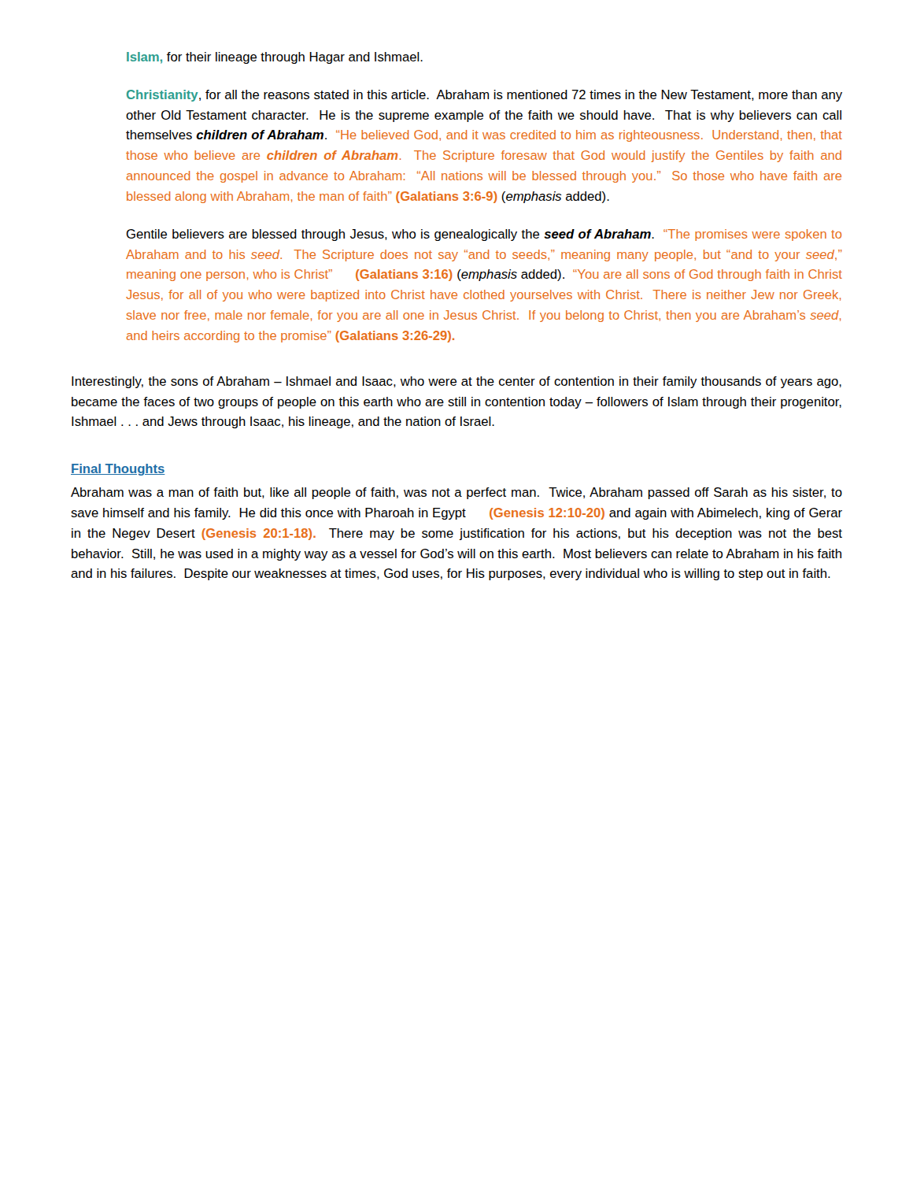Islam, for their lineage through Hagar and Ishmael.
Christianity, for all the reasons stated in this article. Abraham is mentioned 72 times in the New Testament, more than any other Old Testament character. He is the supreme example of the faith we should have. That is why believers can call themselves children of Abraham. “He believed God, and it was credited to him as righteousness. Understand, then, that those who believe are children of Abraham. The Scripture foresaw that God would justify the Gentiles by faith and announced the gospel in advance to Abraham: “All nations will be blessed through you.” So those who have faith are blessed along with Abraham, the man of faith” (Galatians 3:6-9) (emphasis added).
Gentile believers are blessed through Jesus, who is genealogically the seed of Abraham. “The promises were spoken to Abraham and to his seed. The Scripture does not say “and to seeds,” meaning many people, but “and to your seed,” meaning one person, who is Christ” (Galatians 3:16) (emphasis added). “You are all sons of God through faith in Christ Jesus, for all of you who were baptized into Christ have clothed yourselves with Christ. There is neither Jew nor Greek, slave nor free, male nor female, for you are all one in Jesus Christ. If you belong to Christ, then you are Abraham’s seed, and heirs according to the promise” (Galatians 3:26-29).
Interestingly, the sons of Abraham – Ishmael and Isaac, who were at the center of contention in their family thousands of years ago, became the faces of two groups of people on this earth who are still in contention today – followers of Islam through their progenitor, Ishmael . . . and Jews through Isaac, his lineage, and the nation of Israel.
Final Thoughts
Abraham was a man of faith but, like all people of faith, was not a perfect man. Twice, Abraham passed off Sarah as his sister, to save himself and his family. He did this once with Pharoah in Egypt (Genesis 12:10-20) and again with Abimelech, king of Gerar in the Negev Desert (Genesis 20:1-18). There may be some justification for his actions, but his deception was not the best behavior. Still, he was used in a mighty way as a vessel for God’s will on this earth. Most believers can relate to Abraham in his faith and in his failures. Despite our weaknesses at times, God uses, for His purposes, every individual who is willing to step out in faith.